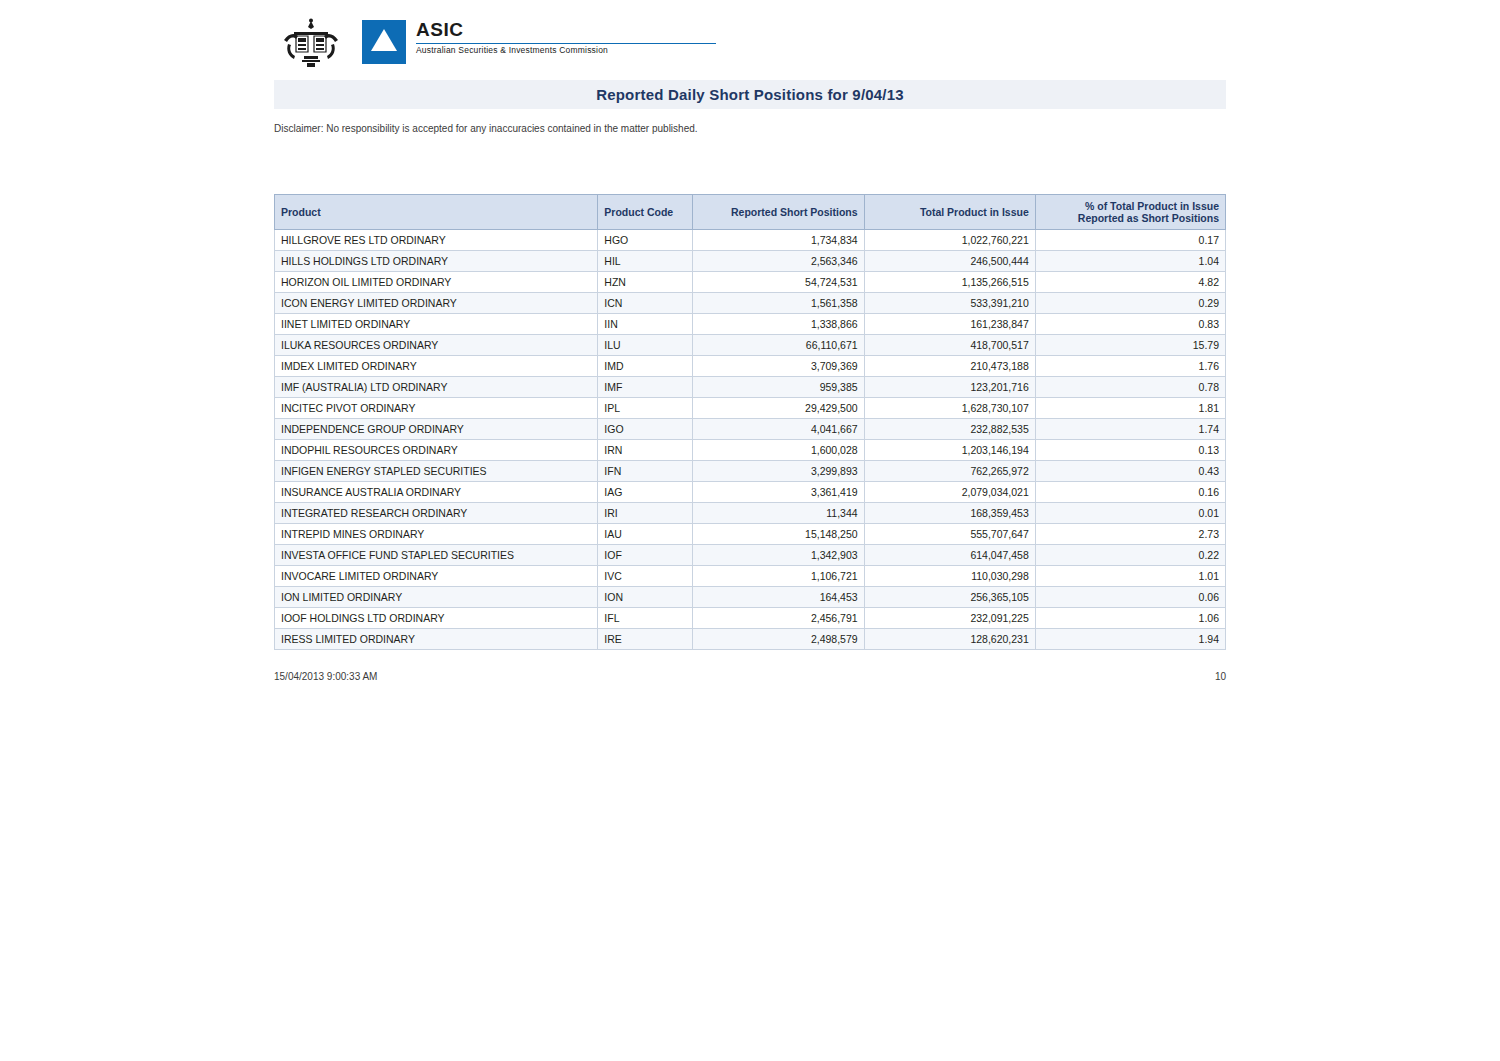ASIC
Australian Securities & Investments Commission
Reported Daily Short Positions for 9/04/13
Disclaimer: No responsibility is accepted for any inaccuracies contained in the matter published.
| Product | Product Code | Reported Short Positions | Total Product in Issue | % of Total Product in Issue Reported as Short Positions |
| --- | --- | --- | --- | --- |
| HILLGROVE RES LTD ORDINARY | HGO | 1,734,834 | 1,022,760,221 | 0.17 |
| HILLS HOLDINGS LTD ORDINARY | HIL | 2,563,346 | 246,500,444 | 1.04 |
| HORIZON OIL LIMITED ORDINARY | HZN | 54,724,531 | 1,135,266,515 | 4.82 |
| ICON ENERGY LIMITED ORDINARY | ICN | 1,561,358 | 533,391,210 | 0.29 |
| IINET LIMITED ORDINARY | IIN | 1,338,866 | 161,238,847 | 0.83 |
| ILUKA RESOURCES ORDINARY | ILU | 66,110,671 | 418,700,517 | 15.79 |
| IMDEX LIMITED ORDINARY | IMD | 3,709,369 | 210,473,188 | 1.76 |
| IMF (AUSTRALIA) LTD ORDINARY | IMF | 959,385 | 123,201,716 | 0.78 |
| INCITEC PIVOT ORDINARY | IPL | 29,429,500 | 1,628,730,107 | 1.81 |
| INDEPENDENCE GROUP ORDINARY | IGO | 4,041,667 | 232,882,535 | 1.74 |
| INDOPHIL RESOURCES ORDINARY | IRN | 1,600,028 | 1,203,146,194 | 0.13 |
| INFIGEN ENERGY STAPLED SECURITIES | IFN | 3,299,893 | 762,265,972 | 0.43 |
| INSURANCE AUSTRALIA ORDINARY | IAG | 3,361,419 | 2,079,034,021 | 0.16 |
| INTEGRATED RESEARCH ORDINARY | IRI | 11,344 | 168,359,453 | 0.01 |
| INTREPID MINES ORDINARY | IAU | 15,148,250 | 555,707,647 | 2.73 |
| INVESTA OFFICE FUND STAPLED SECURITIES | IOF | 1,342,903 | 614,047,458 | 0.22 |
| INVOCARE LIMITED ORDINARY | IVC | 1,106,721 | 110,030,298 | 1.01 |
| ION LIMITED ORDINARY | ION | 164,453 | 256,365,105 | 0.06 |
| IOOF HOLDINGS LTD ORDINARY | IFL | 2,456,791 | 232,091,225 | 1.06 |
| IRESS LIMITED ORDINARY | IRE | 2,498,579 | 128,620,231 | 1.94 |
15/04/2013 9:00:33 AM
10